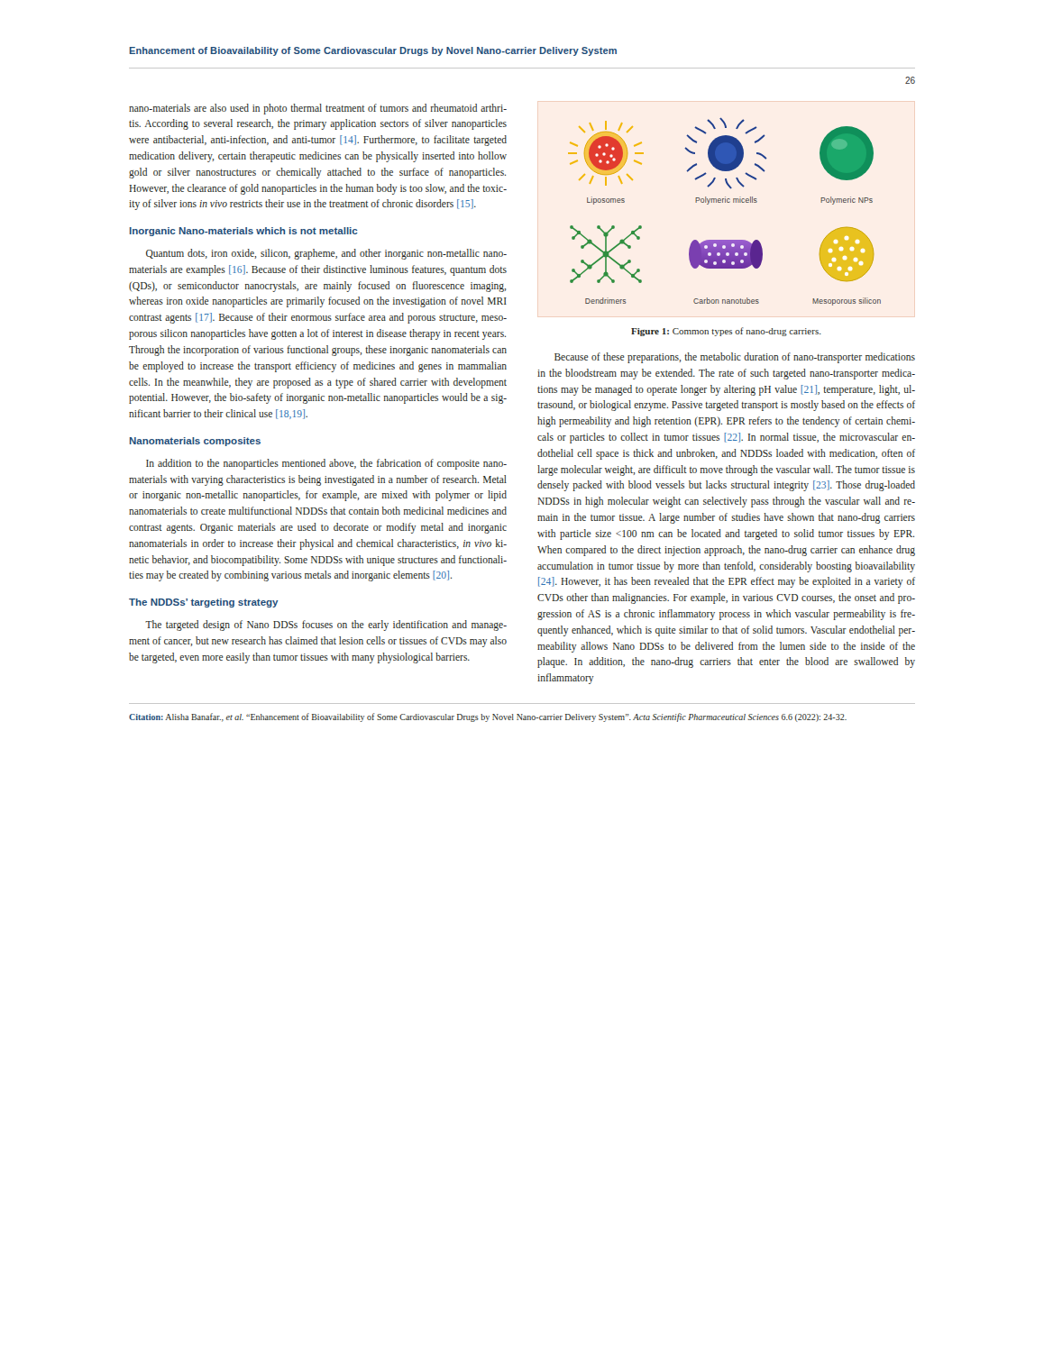Enhancement of Bioavailability of Some Cardiovascular Drugs by Novel Nano-carrier Delivery System
26
nano-materials are also used in photo thermal treatment of tumors and rheumatoid arthritis. According to several research, the primary application sectors of silver nanoparticles were antibacterial, anti-infection, and anti-tumor [14]. Furthermore, to facilitate targeted medication delivery, certain therapeutic medicines can be physically inserted into hollow gold or silver nanostructures or chemically attached to the surface of nanoparticles. However, the clearance of gold nanoparticles in the human body is too slow, and the toxicity of silver ions in vivo restricts their use in the treatment of chronic disorders [15].
Inorganic Nano-materials which is not metallic
Quantum dots, iron oxide, silicon, grapheme, and other inorganic non-metallic nano-materials are examples [16]. Because of their distinctive luminous features, quantum dots (QDs), or semiconductor nanocrystals, are mainly focused on fluorescence imaging, whereas iron oxide nanoparticles are primarily focused on the investigation of novel MRI contrast agents [17]. Because of their enormous surface area and porous structure, mesoporous silicon nanoparticles have gotten a lot of interest in disease therapy in recent years. Through the incorporation of various functional groups, these inorganic nanomaterials can be employed to increase the transport efficiency of medicines and genes in mammalian cells. In the meanwhile, they are proposed as a type of shared carrier with development potential. However, the bio-safety of inorganic non-metallic nanoparticles would be a significant barrier to their clinical use [18,19].
Nanomaterials composites
In addition to the nanoparticles mentioned above, the fabrication of composite nanomaterials with varying characteristics is being investigated in a number of research. Metal or inorganic non-metallic nanoparticles, for example, are mixed with polymer or lipid nanomaterials to create multifunctional NDDSs that contain both medicinal medicines and contrast agents. Organic materials are used to decorate or modify metal and inorganic nanomaterials in order to increase their physical and chemical characteristics, in vivo kinetic behavior, and biocompatibility. Some NDDSs with unique structures and functionalities may be created by combining various metals and inorganic elements [20].
The NDDSs’ targeting strategy
The targeted design of Nano DDSs focuses on the early identification and management of cancer, but new research has claimed that lesion cells or tissues of CVDs may also be targeted, even more easily than tumor tissues with many physiological barriers.
Liposomes
Polymeric micells
Polymeric NPs
Dendrimers
Carbon nanotubes
Mesoporous silicon
Figure 1: Common types of nano-drug carriers.
Because of these preparations, the metabolic duration of nano-transporter medications in the bloodstream may be extended. The rate of such targeted nano-transporter medications may be managed to operate longer by altering pH value [21], temperature, light, ultrasound, or biological enzyme. Passive targeted transport is mostly based on the effects of high permeability and high retention (EPR). EPR refers to the tendency of certain chemicals or particles to collect in tumor tissues [22]. In normal tissue, the microvascular endothelial cell space is thick and unbroken, and NDDSs loaded with medication, often of large molecular weight, are difficult to move through the vascular wall. The tumor tissue is densely packed with blood vessels but lacks structural integrity [23]. Those drug-loaded NDDSs in high molecular weight can selectively pass through the vascular wall and remain in the tumor tissue. A large number of studies have shown that nano-drug carriers with particle size <100 nm can be located and targeted to solid tumor tissues by EPR. When compared to the direct injection approach, the nano-drug carrier can enhance drug accumulation in tumor tissue by more than tenfold, considerably boosting bioavailability [24]. However, it has been revealed that the EPR effect may be exploited in a variety of CVDs other than malignancies. For example, in various CVD courses, the onset and progression of AS is a chronic inflammatory process in which vascular permeability is frequently enhanced, which is quite similar to that of solid tumors. Vascular endothelial permeability allows Nano DDSs to be delivered from the lumen side to the inside of the plaque. In addition, the nano-drug carriers that enter the blood are swallowed by inflammatory
Citation: Alisha Banafar., et al. “Enhancement of Bioavailability of Some Cardiovascular Drugs by Novel Nano-carrier Delivery System”. Acta Scientific Pharmaceutical Sciences 6.6 (2022): 24-32.